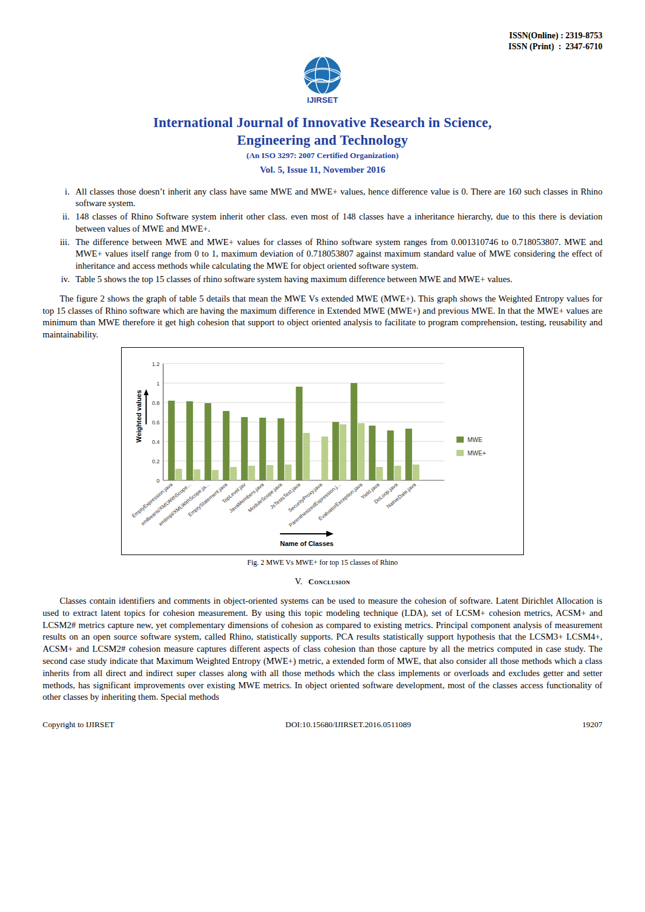ISSN(Online) : 2319-8753
ISSN (Print) : 2347-6710
IJIRSET
International Journal of Innovative Research in Science,
Engineering and Technology
(An ISO 3297: 2007 Certified Organization)
Vol. 5, Issue 11, November 2016
All classes those doesn’t inherit any class have same MWE and MWE+ values, hence difference value is 0. There are 160 such classes in Rhino software system.
148 classes of Rhino Software system inherit other class. even most of 148 classes have a inheritance hierarchy, due to this there is deviation between values of MWE and MWE+.
The difference between MWE and MWE+ values for classes of Rhino software system ranges from 0.001310746 to 0.718053807. MWE and MWE+ values itself range from 0 to 1, maximum deviation of 0.718053807 against maximum standard value of MWE considering the effect of inheritance and access methods while calculating the MWE for object oriented software system.
Table 5 shows the top 15 classes of rhino software system having maximum difference between MWE and MWE+ values.
The figure 2 shows the graph of table 5 details that mean the MWE Vs extended MWE (MWE+). This graph shows the Weighted Entropy values for top 15 classes of Rhino software which are having the maximum difference in Extended MWE (MWE+) and previous MWE. In that the MWE+ values are minimum than MWE therefore it get high cohesion that support to object oriented analysis to facilitate to program comprehension, testing, reusability and maintainability.
1.2 1 0.8 0.6 0.4 0.2 0 Weighted values MWE MWE+ EmptyExpression.java xmlbeans/XMLWithScope... xmlimpl/XMLWithScope.ja... EmptyStatement.java TopLevel.jav JavaMembers.java ModuleScope.java JsTestsTest.java SecurityProxy.java ParenthesizedExpression.j... EvaluatorException.java Yield.java DoLoop.java NativeDate.java Name of Classes
Fig. 2 MWE Vs MWE+ for top 15 classes of Rhino
V. Conclusion
Classes contain identifiers and comments in object-oriented systems can be used to measure the cohesion of software. Latent Dirichlet Allocation is used to extract latent topics for cohesion measurement. By using this topic modeling technique (LDA), set of LCSM+ cohesion metrics, ACSM+ and LCSM2# metrics capture new, yet complementary dimensions of cohesion as compared to existing metrics. Principal component analysis of measurement results on an open source software system, called Rhino, statistically supports. PCA results statistically support hypothesis that the LCSM3+ LCSM4+, ACSM+ and LCSM2# cohesion measure captures different aspects of class cohesion than those capture by all the metrics computed in case study. The second case study indicate that Maximum Weighted Entropy (MWE+) metric, a extended form of MWE, that also consider all those methods which a class inherits from all direct and indirect super classes along with all those methods which the class implements or overloads and excludes getter and setter methods, has significant improvements over existing MWE metrics. In object oriented software development, most of the classes access functionality of other classes by inheriting them. Special methods
Copyright to IJIRSET
DOI:10.15680/IJIRSET.2016.0511089
19207